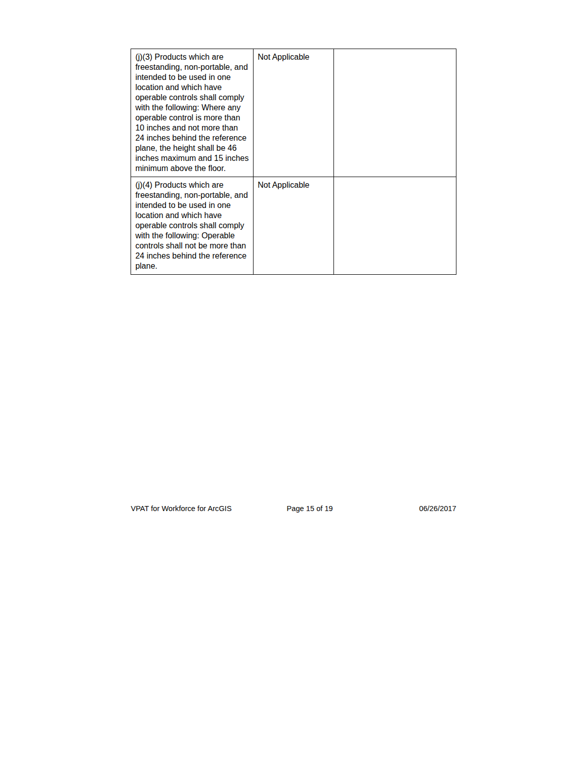| (j)(3) Products which are freestanding, non-portable, and intended to be used in one location and which have operable controls shall comply with the following: Where any operable control is more than 10 inches and not more than 24 inches behind the reference plane, the height shall be 46 inches maximum and 15 inches minimum above the floor. | Not Applicable | |
| (j)(4) Products which are freestanding, non-portable, and intended to be used in one location and which have operable controls shall comply with the following: Operable controls shall not be more than 24 inches behind the reference plane. | Not Applicable | |
| VPAT for Workforce for ArcGIS | Page 15 of 19 | 06/26/2017 |